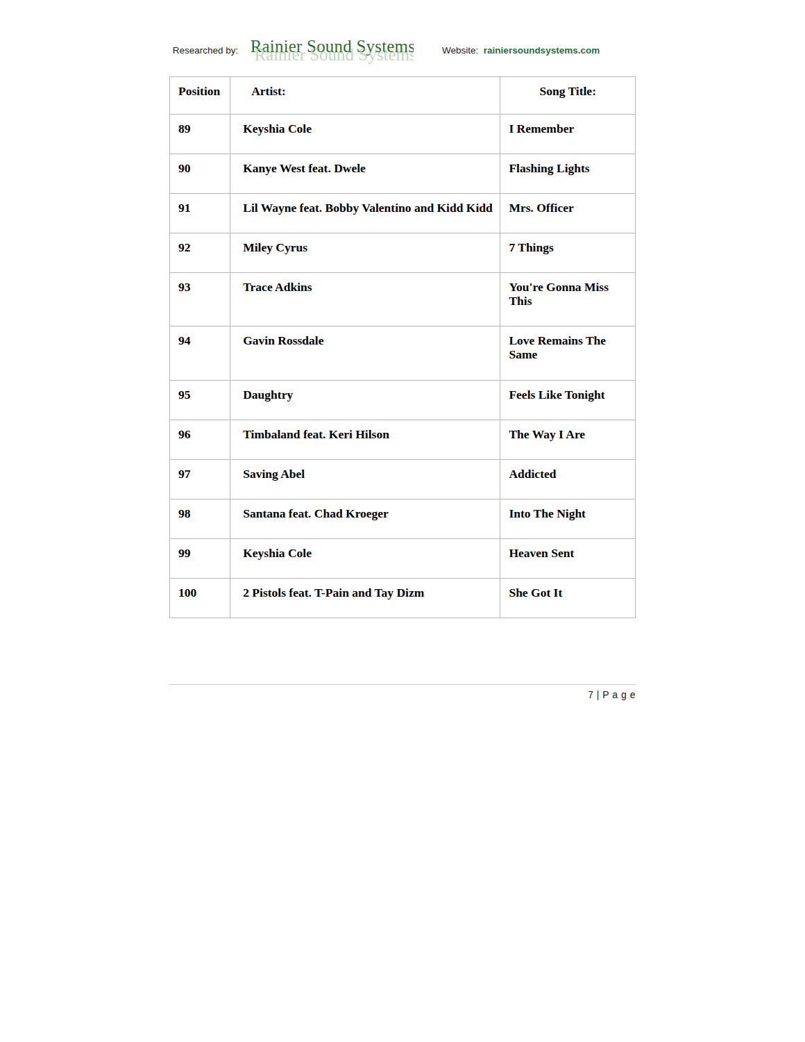Researched by: Rainier Sound Systems Rainier Sound Systems Website: rainiersoundsystems.com
| Position | Artist: | Song Title: |
| --- | --- | --- |
| 89 | Keyshia Cole | I Remember |
| 90 | Kanye West feat. Dwele | Flashing Lights |
| 91 | Lil Wayne feat. Bobby Valentino and Kidd Kidd | Mrs. Officer |
| 92 | Miley Cyrus | 7 Things |
| 93 | Trace Adkins | You're Gonna Miss This |
| 94 | Gavin Rossdale | Love Remains The Same |
| 95 | Daughtry | Feels Like Tonight |
| 96 | Timbaland feat. Keri Hilson | The Way I Are |
| 97 | Saving Abel | Addicted |
| 98 | Santana feat. Chad Kroeger | Into The Night |
| 99 | Keyshia Cole | Heaven Sent |
| 100 | 2 Pistols feat. T-Pain and Tay Dizm | She Got It |
7 | P a g e